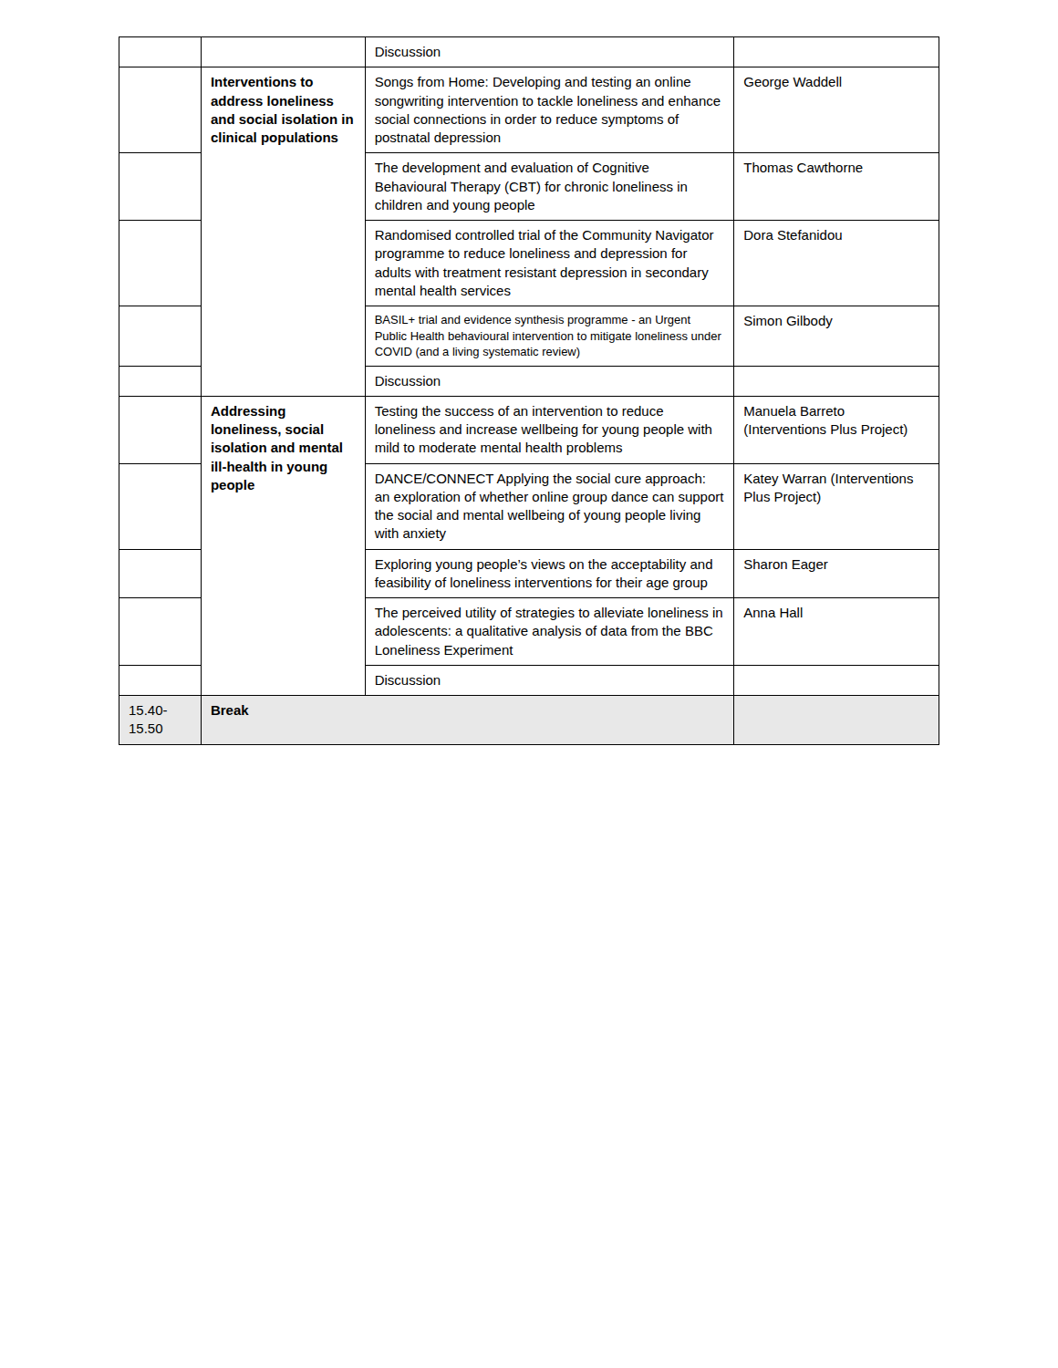| | | Discussion | |
| | Interventions to address loneliness and social isolation in clinical populations | Songs from Home: Developing and testing an online songwriting intervention to tackle loneliness and enhance social connections in order to reduce symptoms of postnatal depression | George Waddell |
| | The development and evaluation of Cognitive Behavioural Therapy (CBT) for chronic loneliness in children and young people | Thomas Cawthorne |
| | Randomised controlled trial of the Community Navigator programme to reduce loneliness and depression for adults with treatment resistant depression in secondary mental health services | Dora Stefanidou |
| | BASIL+ trial and evidence synthesis programme - an Urgent Public Health behavioural intervention to mitigate loneliness under COVID (and a living systematic review) | Simon Gilbody |
| | Discussion | |
| | Addressing loneliness, social isolation and mental ill-health in young people | Testing the success of an intervention to reduce loneliness and increase wellbeing for young people with mild to moderate mental health problems | Manuela Barreto (Interventions Plus Project) |
| | DANCE/CONNECT Applying the social cure approach: an exploration of whether online group dance can support the social and mental wellbeing of young people living with anxiety | Katey Warran (Interventions Plus Project) |
| | Exploring young people’s views on the acceptability and feasibility of loneliness interventions for their age group | Sharon Eager |
| | The perceived utility of strategies to alleviate loneliness in adolescents: a qualitative analysis of data from the BBC Loneliness Experiment | Anna Hall |
| | Discussion | |
| 15.40-15.50 | Break | |